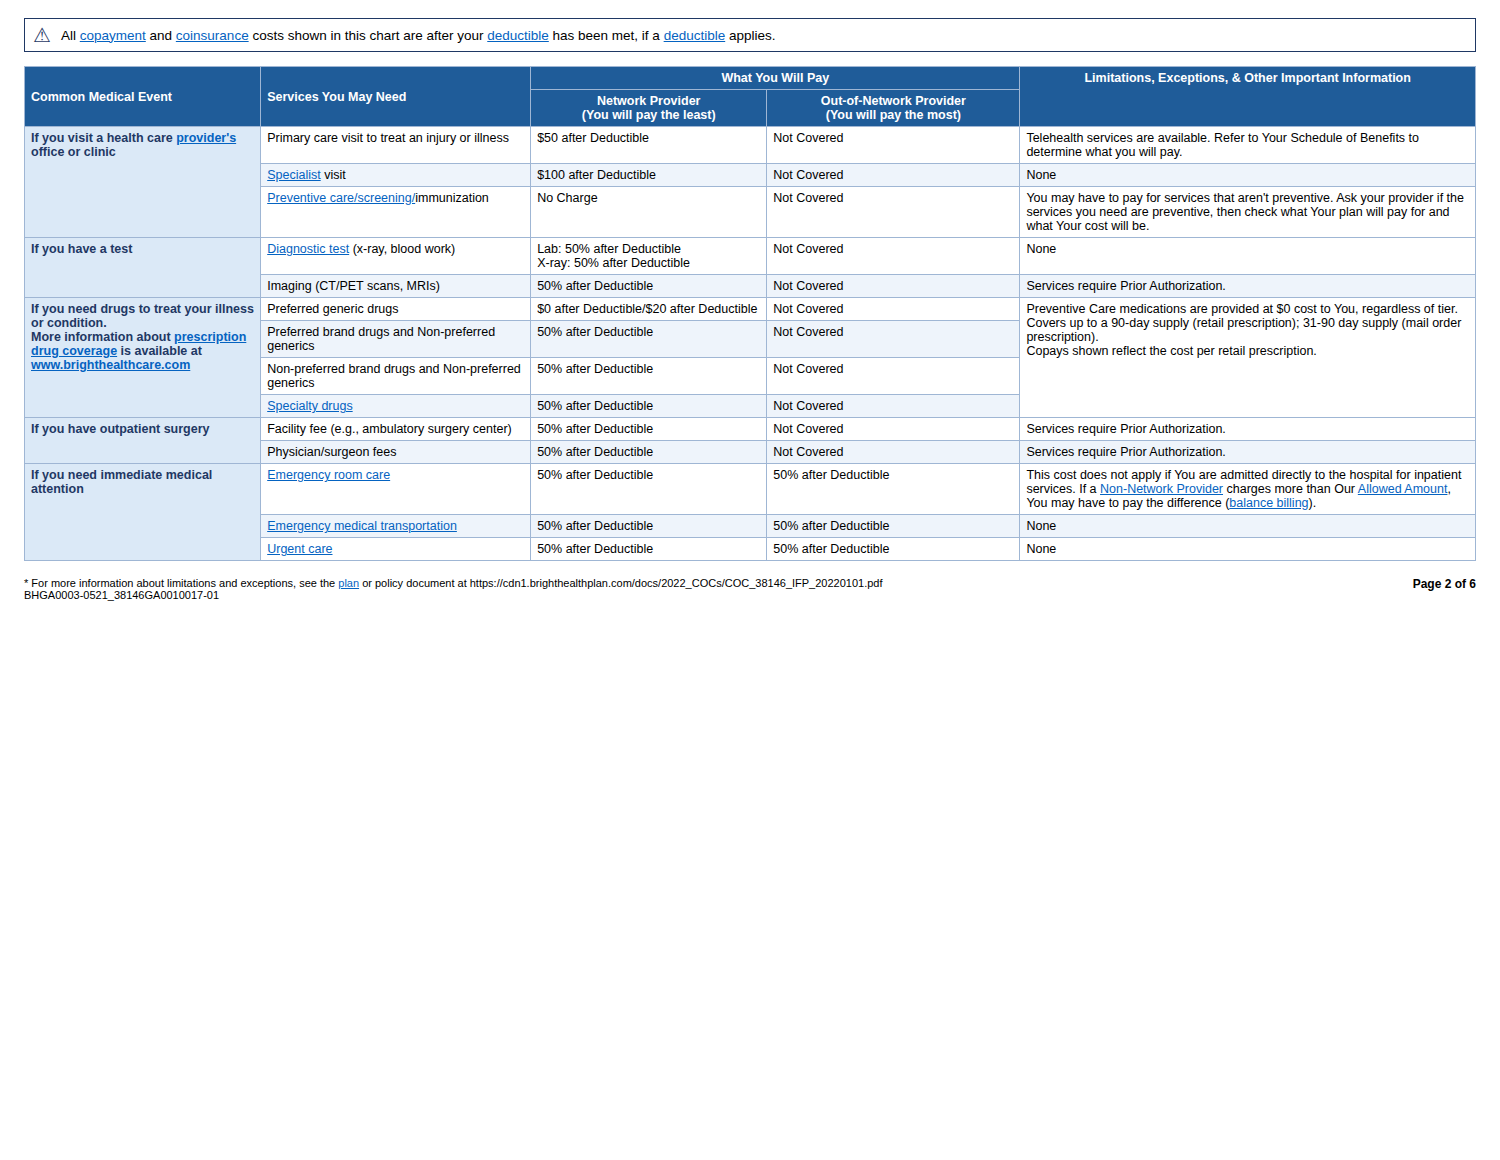⚠ All copayment and coinsurance costs shown in this chart are after your deductible has been met, if a deductible applies.
| Common Medical Event | Services You May Need | What You Will Pay | Limitations, Exceptions, & Other Important Information |
| --- | --- | --- | --- |
| Network Provider (You will pay the least) | Out-of-Network Provider (You will pay the most) |
| If you visit a health care provider's office or clinic | Primary care visit to treat an injury or illness | $50 after Deductible | Not Covered | Telehealth services are available. Refer to Your Schedule of Benefits to determine what you will pay. |
| Specialist visit | $100 after Deductible | Not Covered | None |
| Preventive care/screening/ immunization | No Charge | Not Covered | You may have to pay for services that aren't preventive. Ask your provider if the services you need are preventive, then check what Your plan will pay for and what Your cost will be. |
| If you have a test | Diagnostic test (x-ray, blood work) | Lab: 50% after Deductible X-ray: 50% after Deductible | Not Covered | None |
| Imaging (CT/PET scans, MRIs) | 50% after Deductible | Not Covered | Services require Prior Authorization. |
| If you need drugs to treat your illness or condition. More information about prescription drug coverage is available at www.brighthealthcare.com | Preferred generic drugs | $0 after Deductible/$20 after Deductible | Not Covered | Preventive Care medications are provided at $0 cost to You, regardless of tier. Covers up to a 90-day supply (retail prescription); 31-90 day supply (mail order prescription). Copays shown reflect the cost per retail prescription. |
| Preferred brand drugs and Non-preferred generics | 50% after Deductible | Not Covered |
| Non-preferred brand drugs and Non-preferred generics | 50% after Deductible | Not Covered |
| Specialty drugs | 50% after Deductible | Not Covered |
| If you have outpatient surgery | Facility fee (e.g., ambulatory surgery center) | 50% after Deductible | Not Covered | Services require Prior Authorization. |
| Physician/surgeon fees | 50% after Deductible | Not Covered | Services require Prior Authorization. |
| If you need immediate medical attention | Emergency room care | 50% after Deductible | 50% after Deductible | This cost does not apply if You are admitted directly to the hospital for inpatient services. If a Non-Network Provider charges more than Our Allowed Amount , You may have to pay the difference ( balance billing ). |
| Emergency medical transportation | 50% after Deductible | 50% after Deductible | None |
| Urgent care | 50% after Deductible | 50% after Deductible | None |
* For more information about limitations and exceptions, see the plan or policy document at https://cdn1.brighthealthplan.com/docs/2022_COCs/COC_38146_IFP_20220101.pdf
BHGA0003-0521_38146GA0010017-01
Page 2 of 6